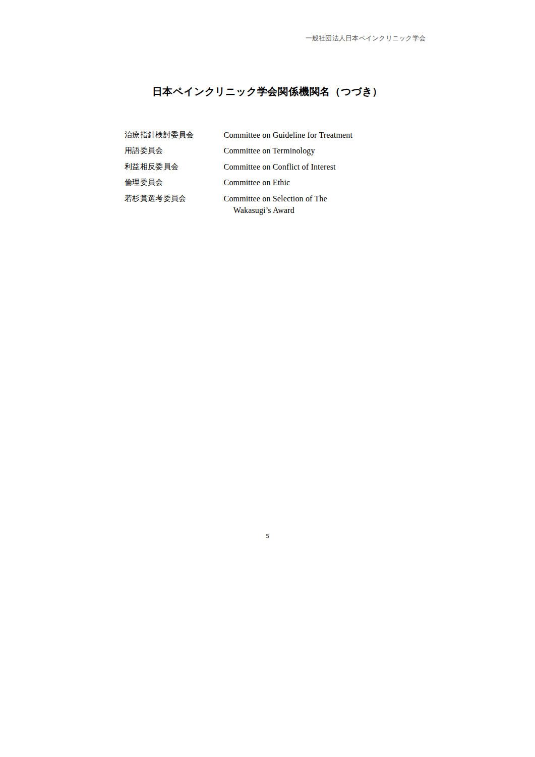一般社団法人日本ペインクリニック学会
日本ペインクリニック学会関係機関名（つづき）
| 治療指針検討委員会 | Committee on Guideline for Treatment |
| 用語委員会 | Committee on Terminology |
| 利益相反委員会 | Committee on Conflict of Interest |
| 倫理委員会 | Committee on Ethic |
| 若杉賞選考委員会 | Committee on Selection of The Wakasugi’s Award |
5